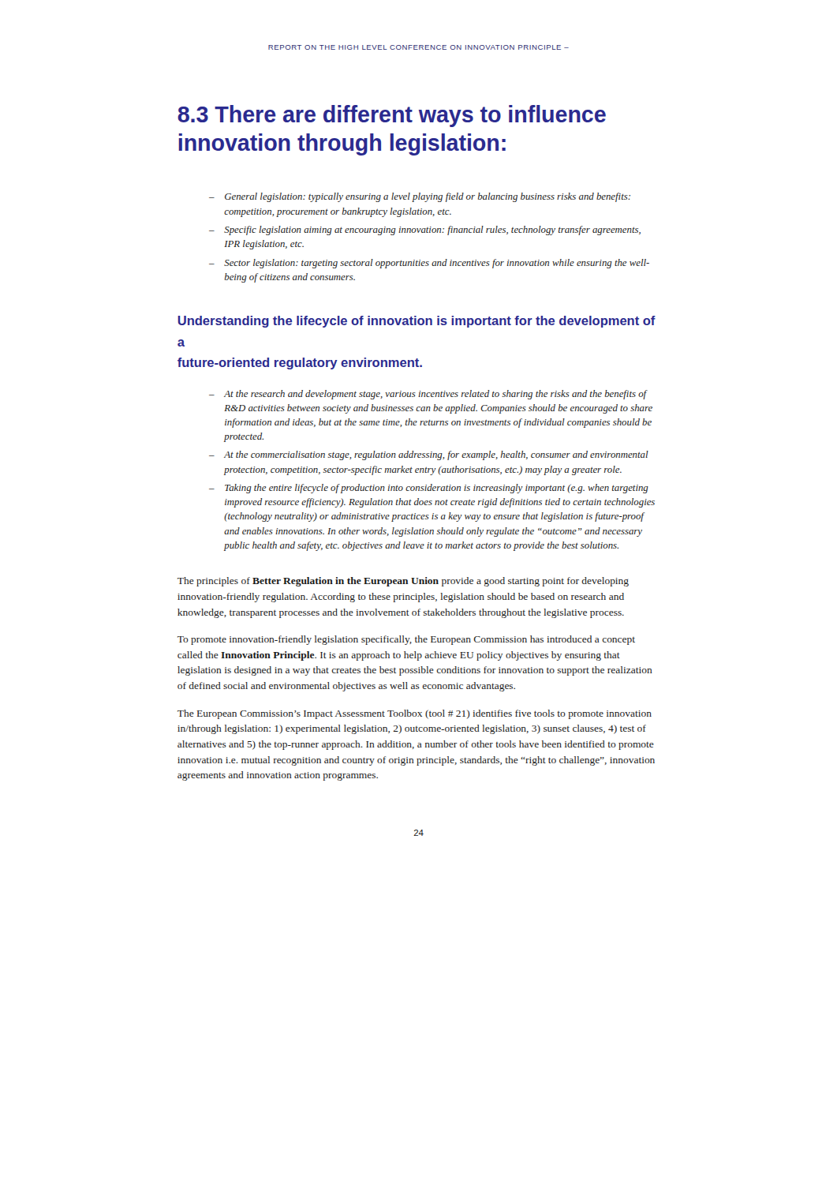Report on the High Level Conference on Innovation Principle –
8.3 There are different ways to influence
innovation through legislation:
General legislation: typically ensuring a level playing field or balancing business risks and benefits: competition, procurement or bankruptcy legislation, etc.
Specific legislation aiming at encouraging innovation: financial rules, technology transfer agreements, IPR legislation, etc.
Sector legislation: targeting sectoral opportunities and incentives for innovation while ensuring the well-being of citizens and consumers.
Understanding the lifecycle of innovation is important for the development of a
future-oriented regulatory environment.
At the research and development stage, various incentives related to sharing the risks and the benefits of R&D activities between society and businesses can be applied. Companies should be encouraged to share information and ideas, but at the same time, the returns on investments of individual companies should be protected.
At the commercialisation stage, regulation addressing, for example, health, consumer and environmental protection, competition, sector-specific market entry (authorisations, etc.) may play a greater role.
Taking the entire lifecycle of production into consideration is increasingly important (e.g. when targeting improved resource efficiency). Regulation that does not create rigid definitions tied to certain technologies (technology neutrality) or administrative practices is a key way to ensure that legislation is future-proof and enables innovations. In other words, legislation should only regulate the “outcome” and necessary public health and safety, etc. objectives and leave it to market actors to provide the best solutions.
The principles of Better Regulation in the European Union provide a good starting point for developing innovation-friendly regulation. According to these principles, legislation should be based on research and knowledge, transparent processes and the involvement of stakeholders throughout the legislative process.
To promote innovation-friendly legislation specifically, the European Commission has introduced a concept called the Innovation Principle. It is an approach to help achieve EU policy objectives by ensuring that legislation is designed in a way that creates the best possible conditions for innovation to support the realization of defined social and environmental objectives as well as economic advantages.
The European Commission’s Impact Assessment Toolbox (tool # 21) identifies five tools to promote innovation in/through legislation: 1) experimental legislation, 2) outcome-oriented legislation, 3) sunset clauses, 4) test of alternatives and 5) the top-runner approach. In addition, a number of other tools have been identified to promote innovation i.e. mutual recognition and country of origin principle, standards, the “right to challenge”, innovation agreements and innovation action programmes.
24